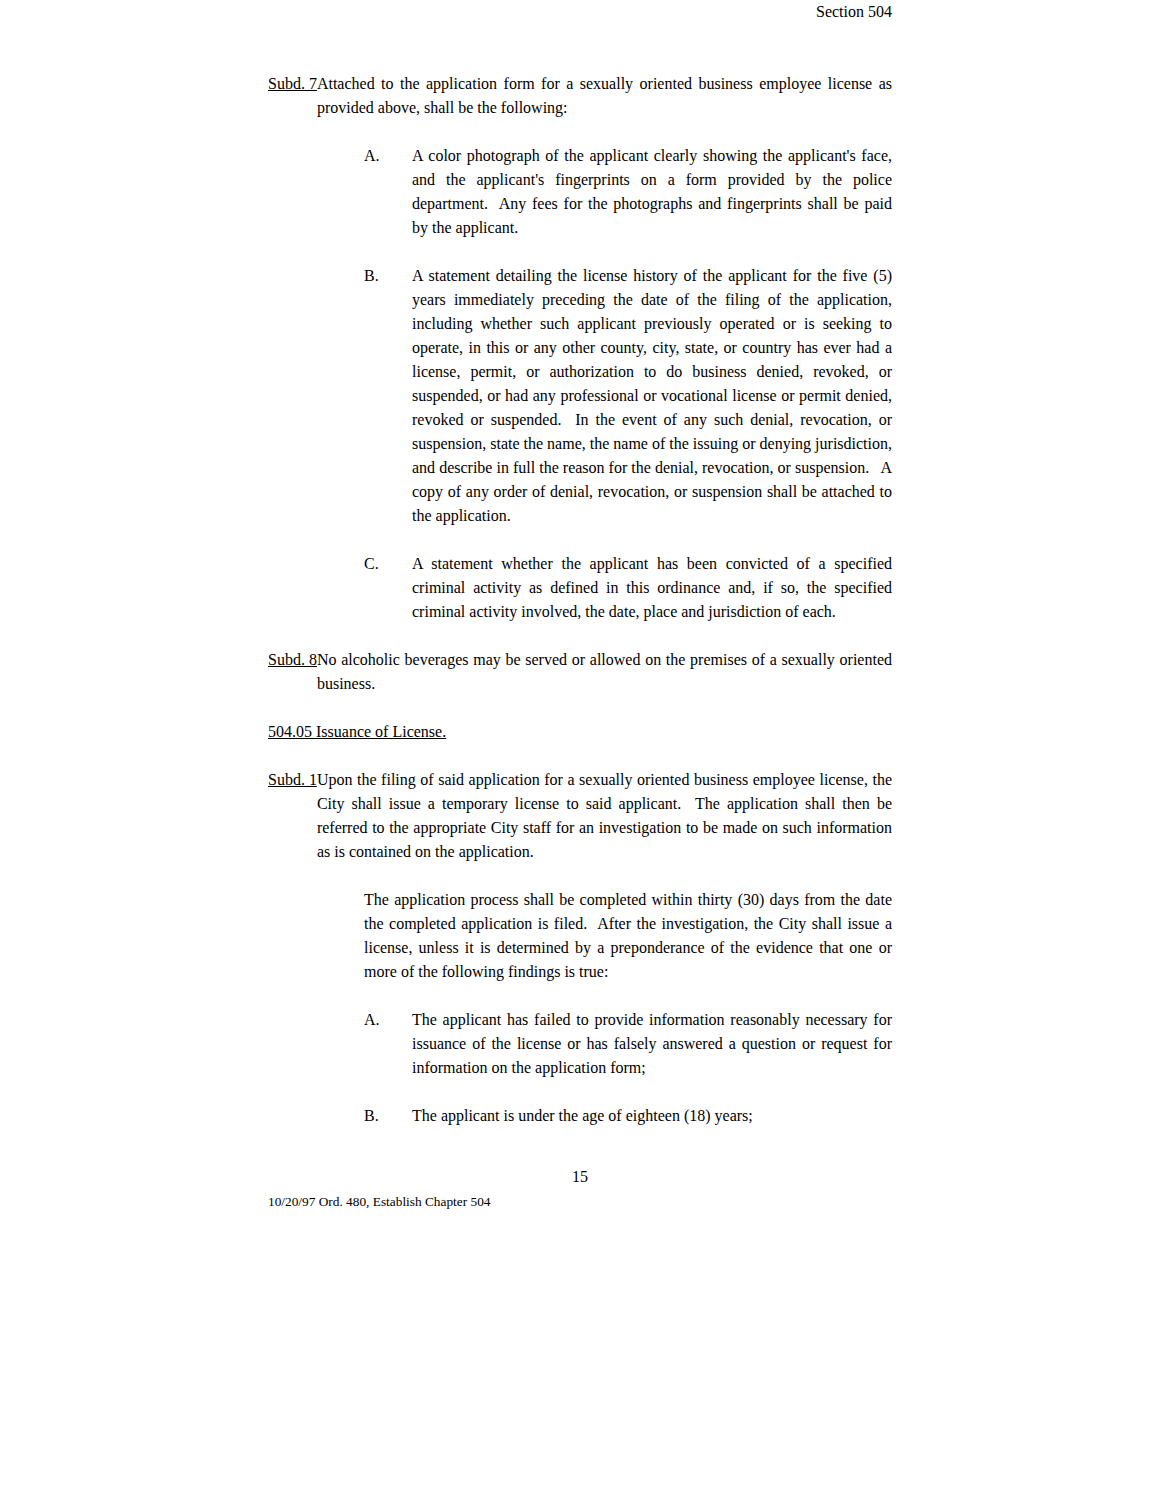Section 504
Subd. 7 Attached to the application form for a sexually oriented business employee license as provided above, shall be the following:
A. A color photograph of the applicant clearly showing the applicant's face, and the applicant's fingerprints on a form provided by the police department. Any fees for the photographs and fingerprints shall be paid by the applicant.
B. A statement detailing the license history of the applicant for the five (5) years immediately preceding the date of the filing of the application, including whether such applicant previously operated or is seeking to operate, in this or any other county, city, state, or country has ever had a license, permit, or authorization to do business denied, revoked, or suspended, or had any professional or vocational license or permit denied, revoked or suspended. In the event of any such denial, revocation, or suspension, state the name, the name of the issuing or denying jurisdiction, and describe in full the reason for the denial, revocation, or suspension. A copy of any order of denial, revocation, or suspension shall be attached to the application.
C. A statement whether the applicant has been convicted of a specified criminal activity as defined in this ordinance and, if so, the specified criminal activity involved, the date, place and jurisdiction of each.
Subd. 8 No alcoholic beverages may be served or allowed on the premises of a sexually oriented business.
504.05 Issuance of License.
Subd. 1 Upon the filing of said application for a sexually oriented business employee license, the City shall issue a temporary license to said applicant. The application shall then be referred to the appropriate City staff for an investigation to be made on such information as is contained on the application.
The application process shall be completed within thirty (30) days from the date the completed application is filed. After the investigation, the City shall issue a license, unless it is determined by a preponderance of the evidence that one or more of the following findings is true:
A. The applicant has failed to provide information reasonably necessary for issuance of the license or has falsely answered a question or request for information on the application form;
B. The applicant is under the age of eighteen (18) years;
15
10/20/97 Ord. 480, Establish Chapter 504